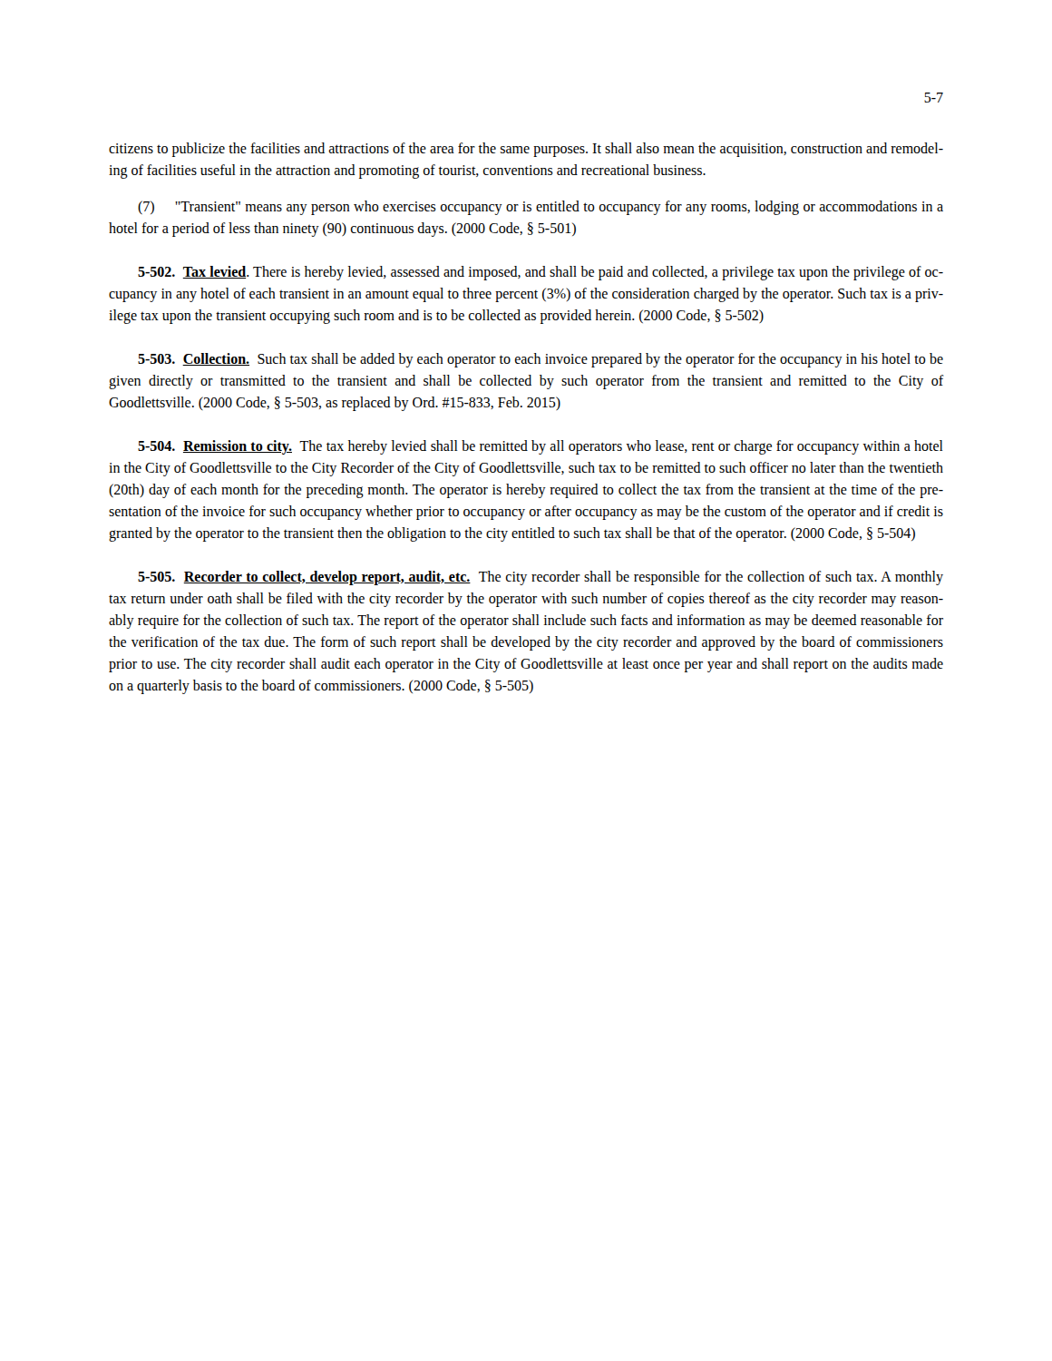5-7
citizens to publicize the facilities and attractions of the area for the same purposes. It shall also mean the acquisition, construction and remodeling of facilities useful in the attraction and promoting of tourist, conventions and recreational business.
(7) "Transient" means any person who exercises occupancy or is entitled to occupancy for any rooms, lodging or accommodations in a hotel for a period of less than ninety (90) continuous days. (2000 Code, § 5-501)
5-502. Tax levied. There is hereby levied, assessed and imposed, and shall be paid and collected, a privilege tax upon the privilege of occupancy in any hotel of each transient in an amount equal to three percent (3%) of the consideration charged by the operator. Such tax is a privilege tax upon the transient occupying such room and is to be collected as provided herein. (2000 Code, § 5-502)
5-503. Collection. Such tax shall be added by each operator to each invoice prepared by the operator for the occupancy in his hotel to be given directly or transmitted to the transient and shall be collected by such operator from the transient and remitted to the City of Goodlettsville. (2000 Code, § 5-503, as replaced by Ord. #15-833, Feb. 2015)
5-504. Remission to city. The tax hereby levied shall be remitted by all operators who lease, rent or charge for occupancy within a hotel in the City of Goodlettsville to the City Recorder of the City of Goodlettsville, such tax to be remitted to such officer no later than the twentieth (20th) day of each month for the preceding month. The operator is hereby required to collect the tax from the transient at the time of the presentation of the invoice for such occupancy whether prior to occupancy or after occupancy as may be the custom of the operator and if credit is granted by the operator to the transient then the obligation to the city entitled to such tax shall be that of the operator. (2000 Code, § 5-504)
5-505. Recorder to collect, develop report, audit, etc. The city recorder shall be responsible for the collection of such tax. A monthly tax return under oath shall be filed with the city recorder by the operator with such number of copies thereof as the city recorder may reasonably require for the collection of such tax. The report of the operator shall include such facts and information as may be deemed reasonable for the verification of the tax due. The form of such report shall be developed by the city recorder and approved by the board of commissioners prior to use. The city recorder shall audit each operator in the City of Goodlettsville at least once per year and shall report on the audits made on a quarterly basis to the board of commissioners. (2000 Code, § 5-505)